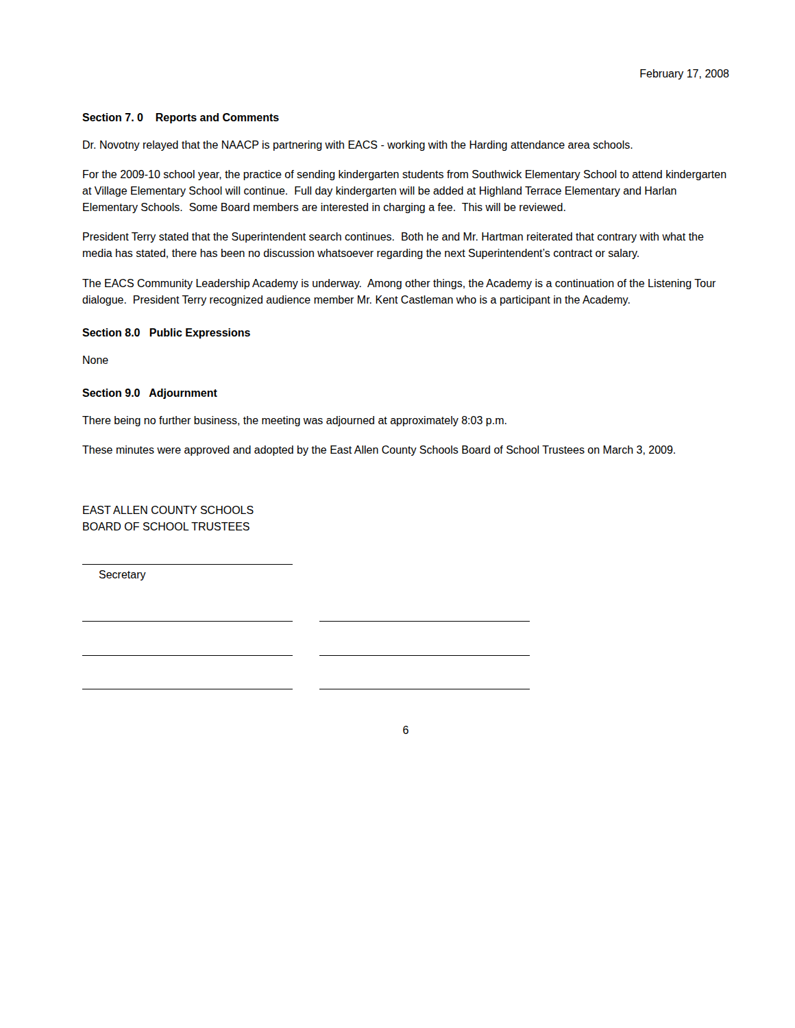February 17, 2008
Section 7. 0 Reports and Comments
Dr. Novotny relayed that the NAACP is partnering with EACS - working with the Harding attendance area schools.
For the 2009-10 school year, the practice of sending kindergarten students from Southwick Elementary School to attend kindergarten at Village Elementary School will continue. Full day kindergarten will be added at Highland Terrace Elementary and Harlan Elementary Schools. Some Board members are interested in charging a fee. This will be reviewed.
President Terry stated that the Superintendent search continues. Both he and Mr. Hartman reiterated that contrary with what the media has stated, there has been no discussion whatsoever regarding the next Superintendent’s contract or salary.
The EACS Community Leadership Academy is underway. Among other things, the Academy is a continuation of the Listening Tour dialogue. President Terry recognized audience member Mr. Kent Castleman who is a participant in the Academy.
Section 8.0 Public Expressions
None
Section 9.0 Adjournment
There being no further business, the meeting was adjourned at approximately 8:03 p.m.
These minutes were approved and adopted by the East Allen County Schools Board of School Trustees on March 3, 2009.
EAST ALLEN COUNTY SCHOOLS
BOARD OF SCHOOL TRUSTEES
Secretary
6